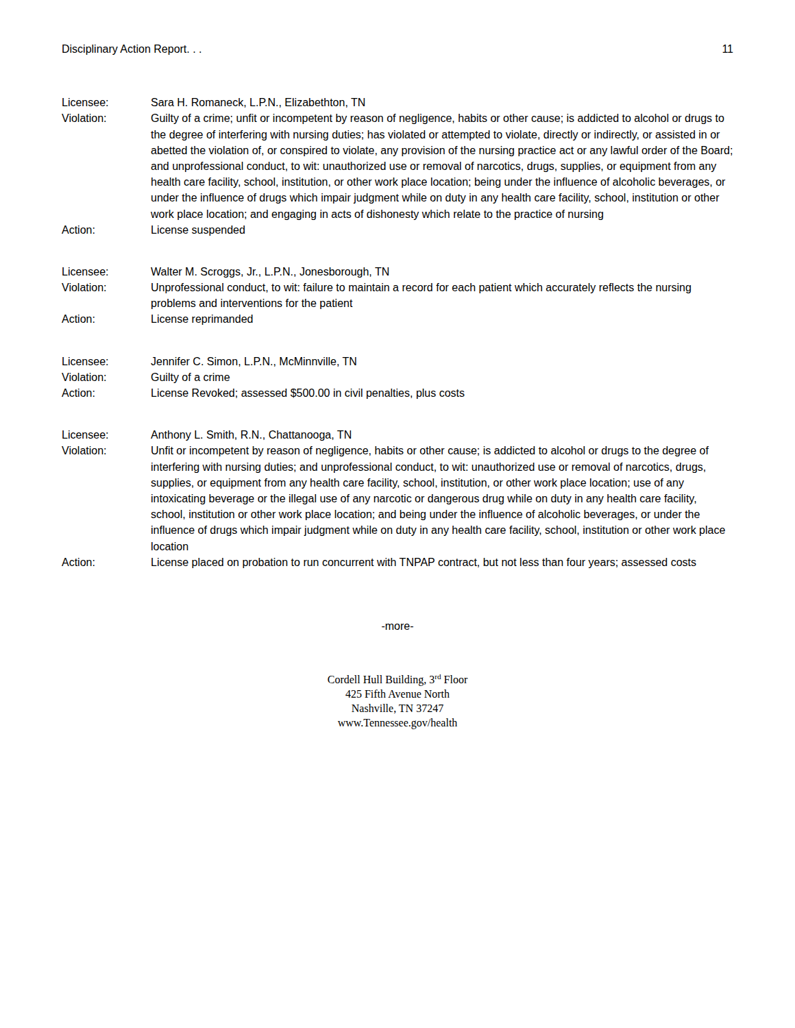Disciplinary Action Report. . .
11
| Licensee: | Sara H. Romaneck, L.P.N., Elizabethton, TN |
| Violation: | Guilty of a crime; unfit or incompetent by reason of negligence, habits or other cause; is addicted to alcohol or drugs to the degree of interfering with nursing duties; has violated or attempted to violate, directly or indirectly, or assisted in or abetted the violation of, or conspired to violate, any provision of the nursing practice act or any lawful order of the Board; and unprofessional conduct, to wit: unauthorized use or removal of narcotics, drugs, supplies, or equipment from any health care facility, school, institution, or other work place location; being under the influence of alcoholic beverages, or under the influence of drugs which impair judgment while on duty in any health care facility, school, institution or other work place location; and engaging in acts of dishonesty which relate to the practice of nursing |
| Action: | License suspended |
| Licensee: | Walter M. Scroggs, Jr., L.P.N., Jonesborough, TN |
| Violation: | Unprofessional conduct, to wit: failure to maintain a record for each patient which accurately reflects the nursing problems and interventions for the patient |
| Action: | License reprimanded |
| Licensee: | Jennifer C. Simon, L.P.N., McMinnville, TN |
| Violation: | Guilty of a crime |
| Action: | License Revoked; assessed $500.00 in civil penalties, plus costs |
| Licensee: | Anthony L. Smith, R.N., Chattanooga, TN |
| Violation: | Unfit or incompetent by reason of negligence, habits or other cause; is addicted to alcohol or drugs to the degree of interfering with nursing duties; and unprofessional conduct, to wit: unauthorized use or removal of narcotics, drugs, supplies, or equipment from any health care facility, school, institution, or other work place location; use of any intoxicating beverage or the illegal use of any narcotic or dangerous drug while on duty in any health care facility, school, institution or other work place location; and being under the influence of alcoholic beverages, or under the influence of drugs which impair judgment while on duty in any health care facility, school, institution or other work place location |
| Action: | License placed on probation to run concurrent with TNPAP contract, but not less than four years; assessed costs |
-more-
Cordell Hull Building, 3rd Floor
425 Fifth Avenue North
Nashville, TN 37247
www.Tennessee.gov/health